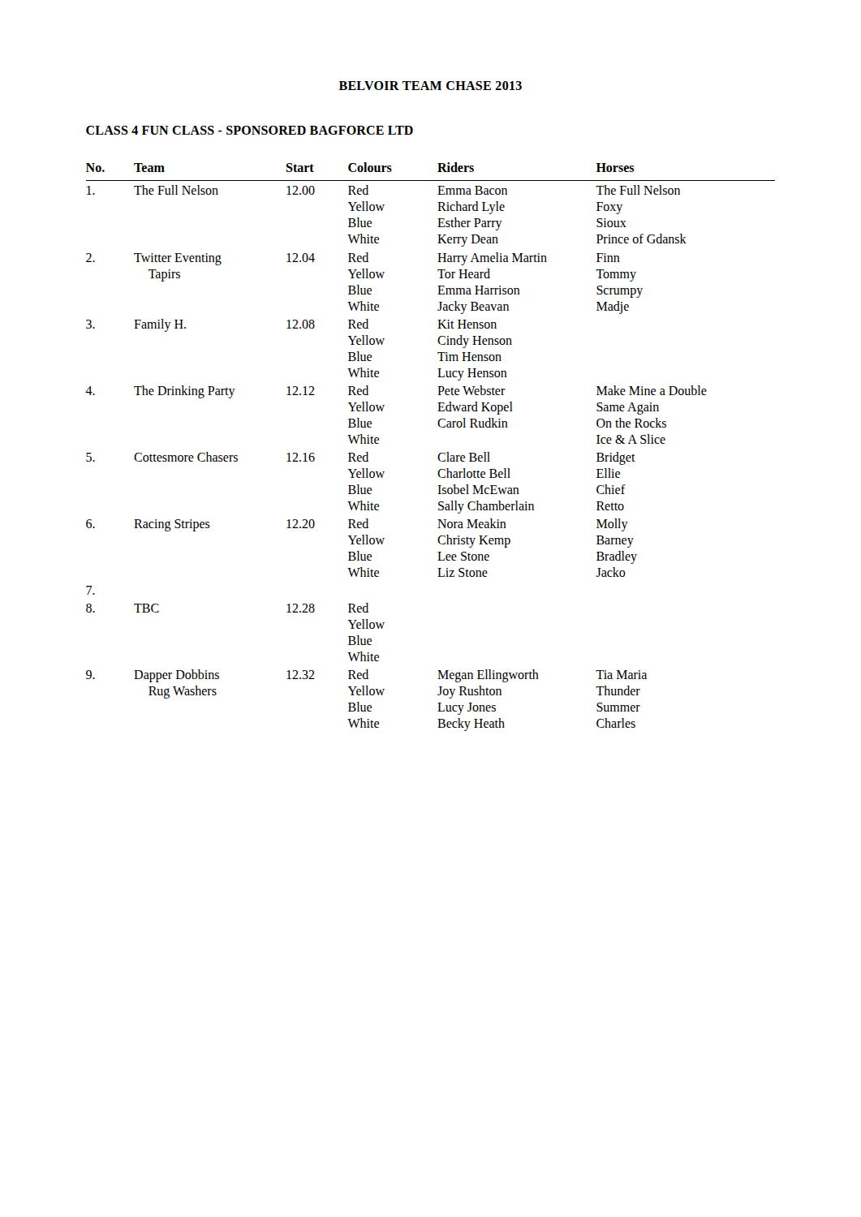BELVOIR TEAM CHASE 2013
CLASS 4 FUN CLASS - SPONSORED BAGFORCE LTD
| No. | Team | Start | Colours | Riders | Horses |
| --- | --- | --- | --- | --- | --- |
| 1. | The Full Nelson | 12.00 | Red Yellow Blue White | Emma Bacon Richard Lyle Esther Parry Kerry Dean | The Full Nelson Foxy Sioux Prince of Gdansk |
| 2. | Twitter Eventing Tapirs | 12.04 | Red Yellow Blue White | Harry Amelia Martin Tor Heard Emma Harrison Jacky Beavan | Finn Tommy Scrumpy Madje |
| 3. | Family H. | 12.08 | Red Yellow Blue White | Kit Henson Cindy Henson Tim Henson Lucy Henson | |
| 4. | The Drinking Party | 12.12 | Red Yellow Blue White | Pete Webster Edward Kopel Carol Rudkin | Make Mine a Double Same Again On the Rocks Ice & A Slice |
| 5. | Cottesmore Chasers | 12.16 | Red Yellow Blue White | Clare Bell Charlotte Bell Isobel McEwan Sally Chamberlain | Bridget Ellie Chief Retto |
| 6. | Racing Stripes | 12.20 | Red Yellow Blue White | Nora Meakin Christy Kemp Lee Stone Liz Stone | Molly Barney Bradley Jacko |
| 7. | | | | | |
| 8. | TBC | 12.28 | Red Yellow Blue White | | |
| 9. | Dapper Dobbins Rug Washers | 12.32 | Red Yellow Blue White | Megan Ellingworth Joy Rushton Lucy Jones Becky Heath | Tia Maria Thunder Summer Charles |